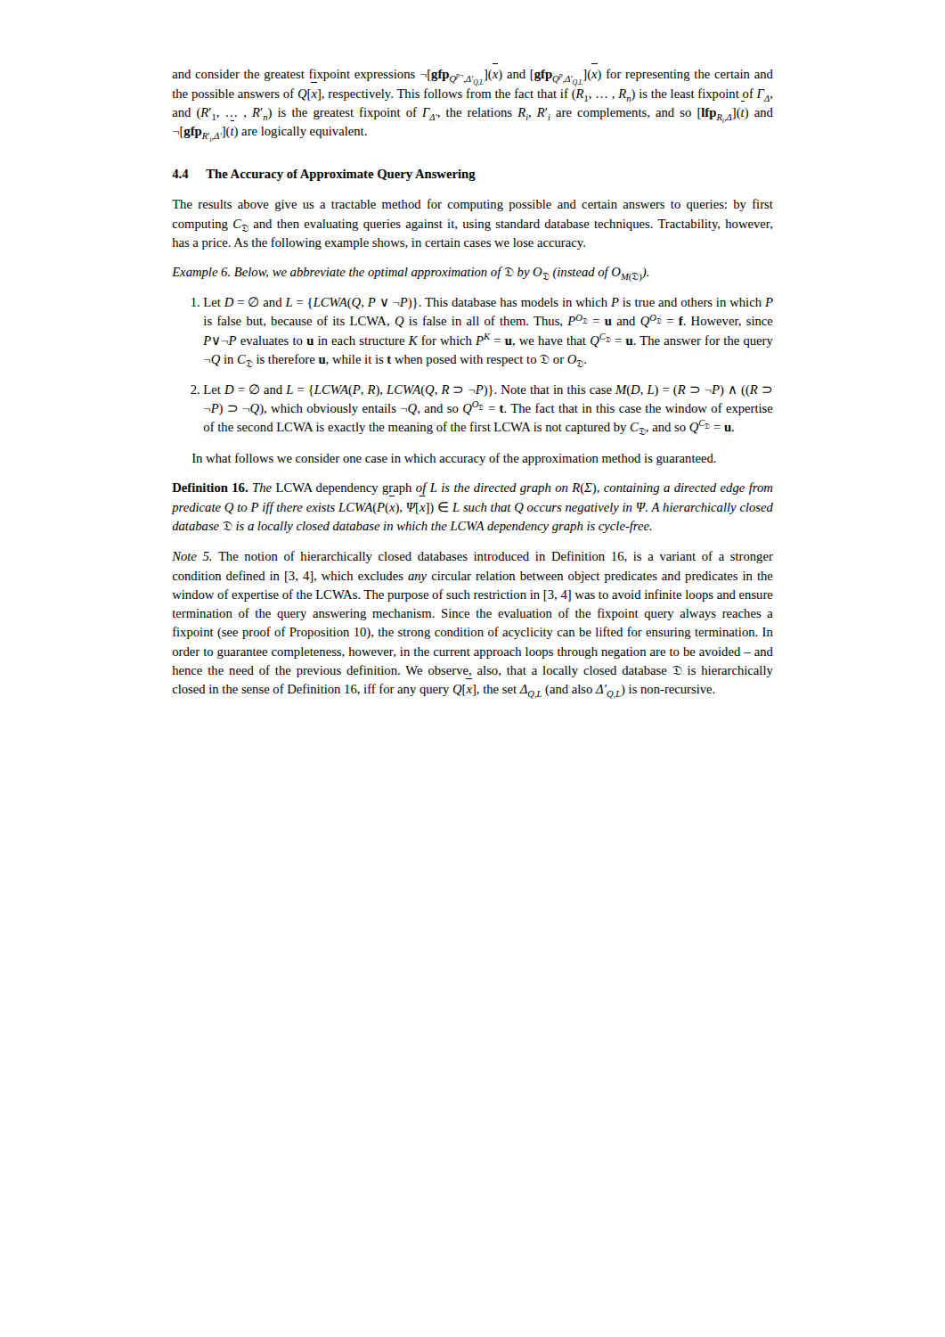and consider the greatest fixpoint expressions ¬[gfpQp¬,Δ′Q,L](x) and [gfpQp,Δ′Q,L](x) for representing the certain and the possible answers of Q[x], respectively. This follows from the fact that if (R1, … , Rn) is the least fixpoint of ΓΔ, and (R′1, … , R′n) is the greatest fixpoint of ΓΔ′, the relations Ri, R′i are complements, and so [lfpRi,Δ](t) and ¬[gfpR′i,Δ′](t) are logically equivalent.
4.4 The Accuracy of Approximate Query Answering
The results above give us a tractable method for computing possible and certain answers to queries: by first computing C𝔇 and then evaluating queries against it, using standard database techniques. Tractability, however, has a price. As the following example shows, in certain cases we lose accuracy.
Example 6. Below, we abbreviate the optimal approximation of 𝔇 by O𝔇 (instead of OM(𝔇)).
Let D = ∅ and L = {LCWA(Q, P ∨ ¬P)}. This database has models in which P is true and others in which P is false but, because of its LCWA, Q is false in all of them. Thus, PO𝔇 = u and QO𝔇 = f. However, since P∨¬P evaluates to u in each structure K for which PK = u, we have that QC𝔇 = u. The answer for the query ¬Q in C𝔇 is therefore u, while it is t when posed with respect to 𝔇 or O𝔇.
Let D = ∅ and L = {LCWA(P, R), LCWA(Q, R ⊃ ¬P)}. Note that in this case M(D, L) = (R ⊃ ¬P) ∧ ((R ⊃ ¬P) ⊃ ¬Q), which obviously entails ¬Q, and so QO𝔇 = t. The fact that in this case the window of expertise of the second LCWA is exactly the meaning of the first LCWA is not captured by C𝔇, and so QC𝔇 = u.
In what follows we consider one case in which accuracy of the approximation method is guaranteed.
Definition 16. The LCWA dependency graph of L is the directed graph on R(Σ), containing a directed edge from predicate Q to P iff there exists LCWA(P(x), Ψ[x]) ∈ L such that Q occurs negatively in Ψ. A hierarchically closed database 𝔇 is a locally closed database in which the LCWA dependency graph is cycle-free.
Note 5. The notion of hierarchically closed databases introduced in Definition 16, is a variant of a stronger condition defined in [3, 4], which excludes any circular relation between object predicates and predicates in the window of expertise of the LCWAs. The purpose of such restriction in [3, 4] was to avoid infinite loops and ensure termination of the query answering mechanism. Since the evaluation of the fixpoint query always reaches a fixpoint (see proof of Proposition 10), the strong condition of acyclicity can be lifted for ensuring termination. In order to guarantee completeness, however, in the current approach loops through negation are to be avoided – and hence the need of the previous definition. We observe, also, that a locally closed database 𝔇 is hierarchically closed in the sense of Definition 16, iff for any query Q[x], the set ΔQ,L (and also Δ′Q,L) is non-recursive.